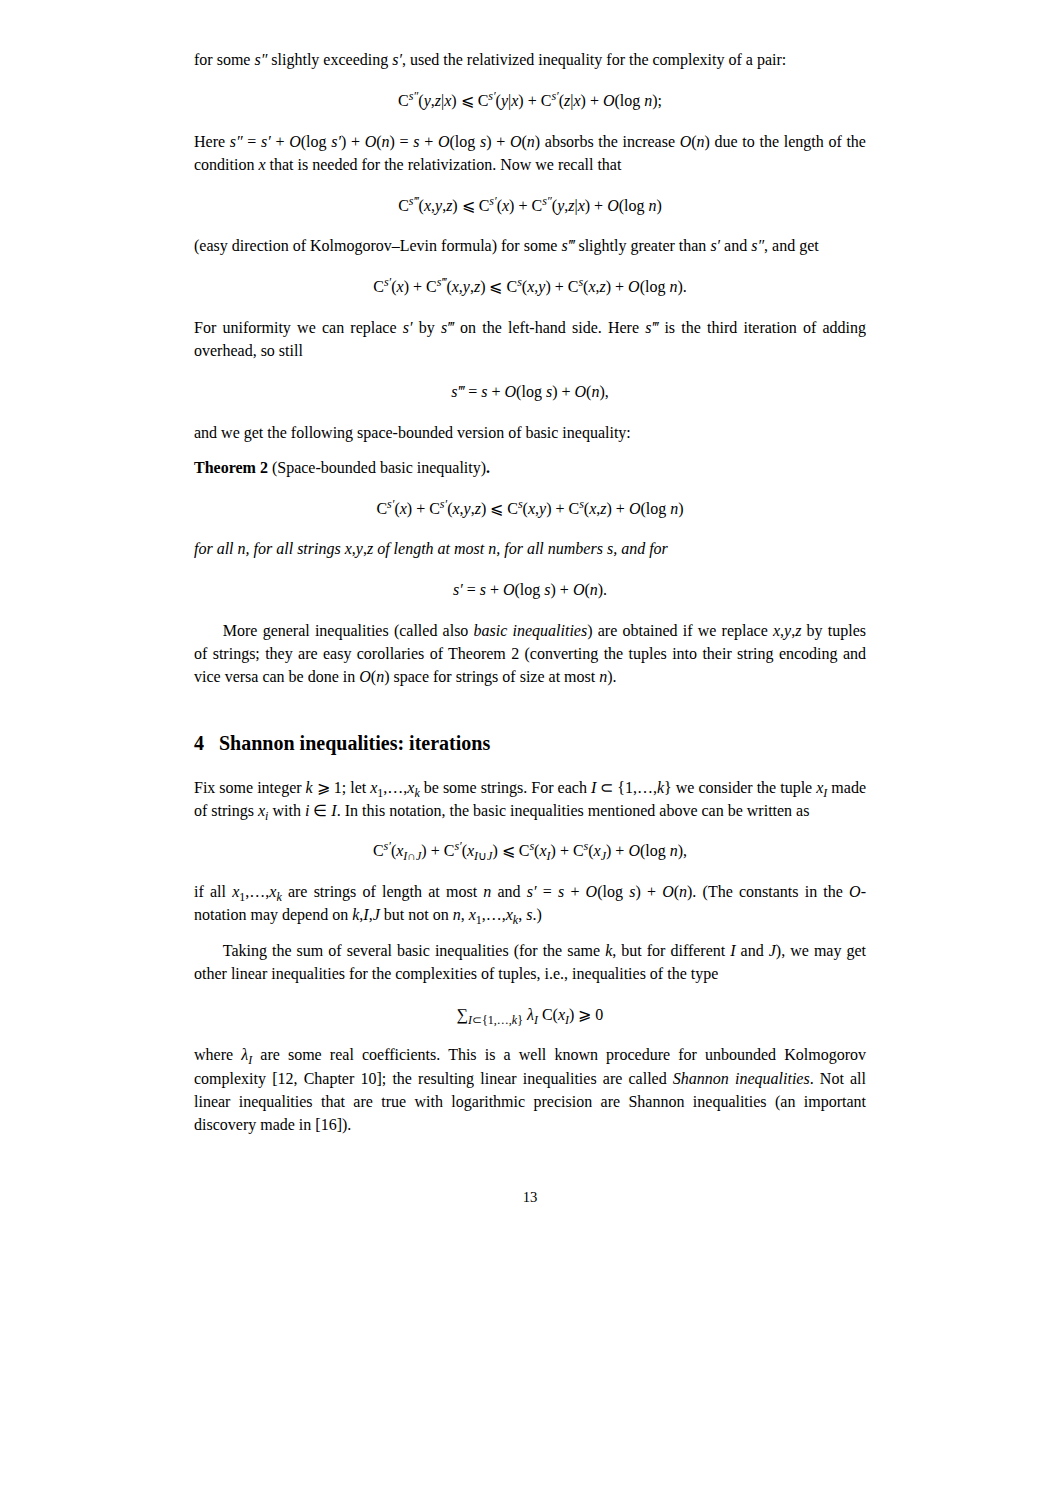for some s″ slightly exceeding s′, used the relativized inequality for the complexity of a pair:
Cs″(y,z|x) ⩽ Cs′(y|x) + Cs′(z|x) + O(log n);
Here s″ = s′ + O(log s′) + O(n) = s + O(log s) + O(n) absorbs the increase O(n) due to the length of the condition x that is needed for the relativization. Now we recall that
Cs‴(x,y,z) ⩽ Cs′(x) + Cs″(y,z|x) + O(log n)
(easy direction of Kolmogorov–Levin formula) for some s‴ slightly greater than s′ and s″, and get
Cs′(x) + Cs‴(x,y,z) ⩽ Cs(x,y) + Cs(x,z) + O(log n).
For uniformity we can replace s′ by s‴ on the left-hand side. Here s‴ is the third iteration of adding overhead, so still
s‴ = s + O(log s) + O(n),
and we get the following space-bounded version of basic inequality:
Theorem 2 (Space-bounded basic inequality).
Cs′(x) + Cs′(x,y,z) ⩽ Cs(x,y) + Cs(x,z) + O(log n)
for all n, for all strings x,y,z of length at most n, for all numbers s, and for
s′ = s + O(log s) + O(n).
More general inequalities (called also basic inequalities) are obtained if we replace x,y,z by tuples of strings; they are easy corollaries of Theorem 2 (converting the tuples into their string encoding and vice versa can be done in O(n) space for strings of size at most n).
4 Shannon inequalities: iterations
Fix some integer k ⩾ 1; let x1,…,xk be some strings. For each I ⊂ {1,…,k} we consider the tuple xI made of strings xi with i ∈ I. In this notation, the basic inequalities mentioned above can be written as
Cs′(xI∩J) + Cs′(xI∪J) ⩽ Cs(xI) + Cs(xJ) + O(log n),
if all x1,…,xk are strings of length at most n and s′ = s + O(log s) + O(n). (The constants in the O-notation may depend on k,I,J but not on n, x1,…,xk, s.)
Taking the sum of several basic inequalities (for the same k, but for different I and J), we may get other linear inequalities for the complexities of tuples, i.e., inequalities of the type
∑I⊂{1,…,k} λI C(xI) ⩾ 0
where λI are some real coefficients. This is a well known procedure for unbounded Kolmogorov complexity [12, Chapter 10]; the resulting linear inequalities are called Shannon inequalities. Not all linear inequalities that are true with logarithmic precision are Shannon inequalities (an important discovery made in [16]).
13